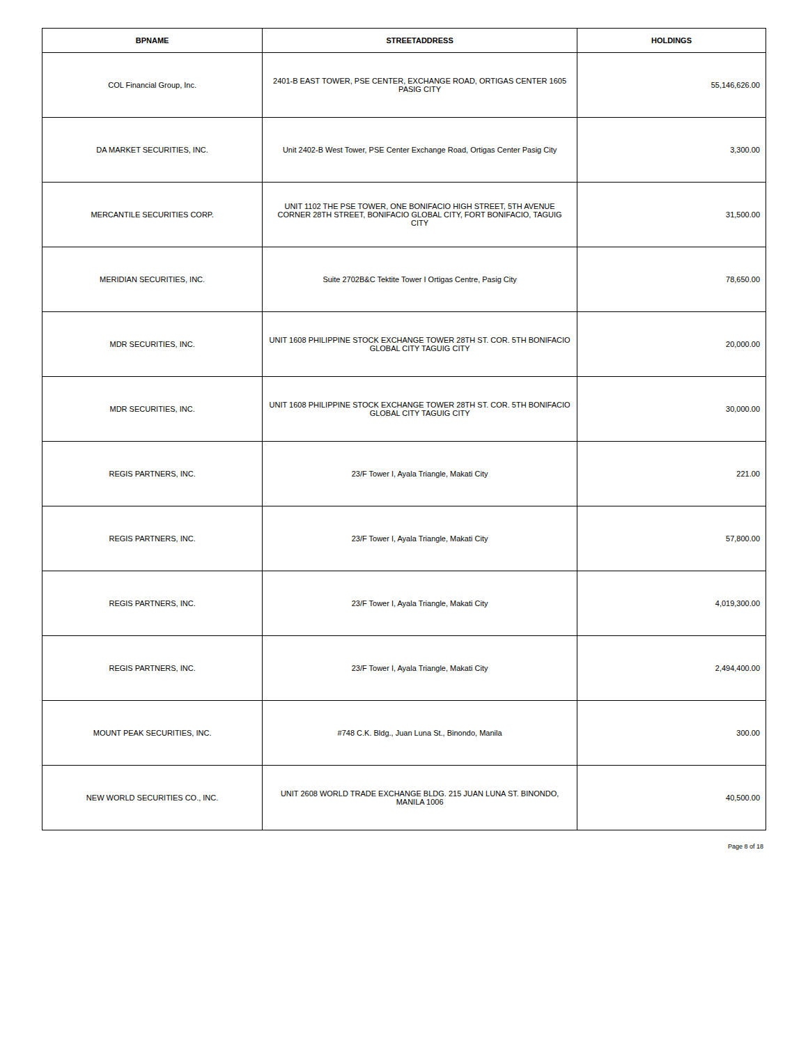| BPNAME | STREETADDRESS | HOLDINGS |
| --- | --- | --- |
| COL Financial Group, Inc. | 2401-B EAST TOWER, PSE CENTER, EXCHANGE ROAD, ORTIGAS CENTER 1605 PASIG CITY | 55,146,626.00 |
| DA MARKET SECURITIES, INC. | Unit 2402-B West Tower, PSE Center Exchange Road, Ortigas Center Pasig City | 3,300.00 |
| MERCANTILE SECURITIES CORP. | UNIT 1102 THE PSE TOWER, ONE BONIFACIO HIGH STREET, 5TH AVENUE CORNER 28TH STREET, BONIFACIO GLOBAL CITY, FORT BONIFACIO, TAGUIG CITY | 31,500.00 |
| MERIDIAN SECURITIES, INC. | Suite 2702B&C Tektite Tower I Ortigas Centre, Pasig City | 78,650.00 |
| MDR SECURITIES, INC. | UNIT 1608 PHILIPPINE STOCK EXCHANGE TOWER 28TH ST. COR. 5TH BONIFACIO GLOBAL CITY TAGUIG CITY | 20,000.00 |
| MDR SECURITIES, INC. | UNIT 1608 PHILIPPINE STOCK EXCHANGE TOWER 28TH ST. COR. 5TH BONIFACIO GLOBAL CITY TAGUIG CITY | 30,000.00 |
| REGIS PARTNERS, INC. | 23/F Tower I, Ayala Triangle, Makati City | 221.00 |
| REGIS PARTNERS, INC. | 23/F Tower I, Ayala Triangle, Makati City | 57,800.00 |
| REGIS PARTNERS, INC. | 23/F Tower I, Ayala Triangle, Makati City | 4,019,300.00 |
| REGIS PARTNERS, INC. | 23/F Tower I, Ayala Triangle, Makati City | 2,494,400.00 |
| MOUNT PEAK SECURITIES, INC. | #748 C.K. Bldg., Juan Luna St., Binondo, Manila | 300.00 |
| NEW WORLD SECURITIES CO., INC. | UNIT 2608 WORLD TRADE EXCHANGE BLDG. 215 JUAN LUNA ST. BINONDO, MANILA 1006 | 40,500.00 |
Page 8 of 18